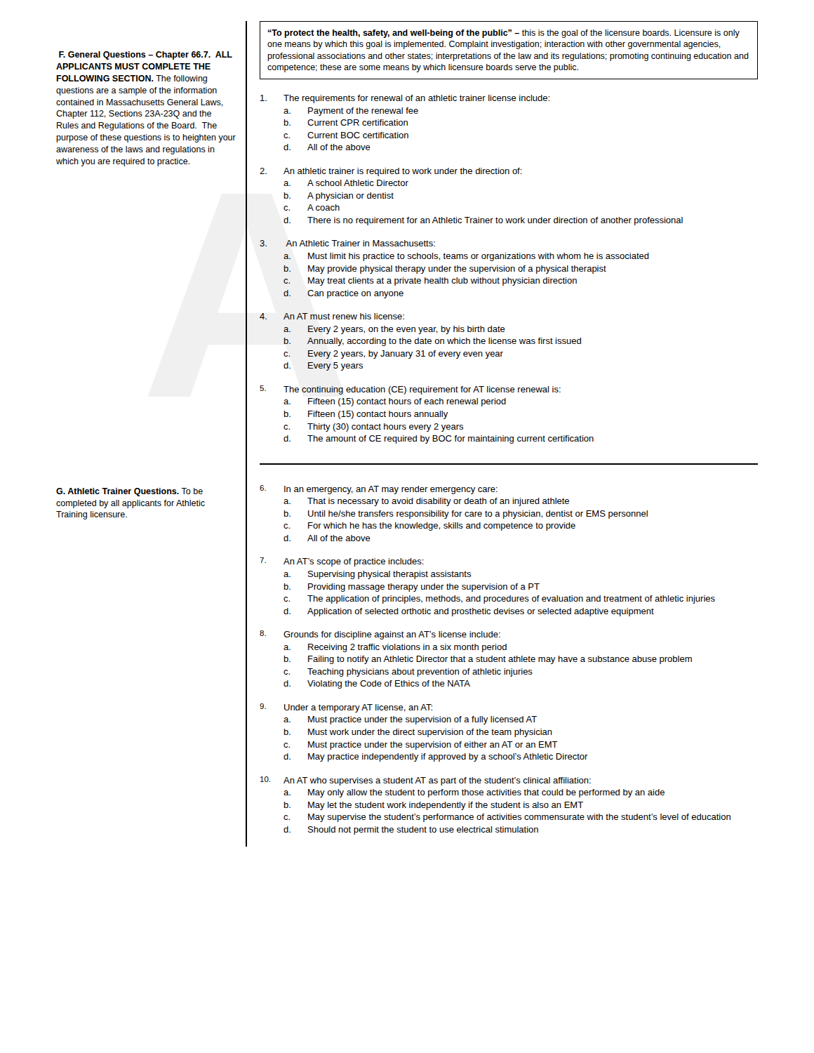A
F. General Questions – Chapter 66.7. ALL APPLICANTS MUST COMPLETE THE FOLLOWING SECTION. The following questions are a sample of the information contained in Massachusetts General Laws, Chapter 112, Sections 23A-23Q and the Rules and Regulations of the Board. The purpose of these questions is to heighten your awareness of the laws and regulations in which you are required to practice.
“To protect the health, safety, and well-being of the public” – this is the goal of the licensure boards. Licensure is only one means by which this goal is implemented. Complaint investigation; interaction with other governmental agencies, professional associations and other states; interpretations of the law and its regulations; promoting continuing education and competence; these are some means by which licensure boards serve the public.
1. The requirements for renewal of an athletic trainer license include:
a. Payment of the renewal fee
b. Current CPR certification
c. Current BOC certification
d. All of the above
2. An athletic trainer is required to work under the direction of:
a. A school Athletic Director
b. A physician or dentist
c. A coach
d. There is no requirement for an Athletic Trainer to work under direction of another professional
3. An Athletic Trainer in Massachusetts:
a. Must limit his practice to schools, teams or organizations with whom he is associated
b. May provide physical therapy under the supervision of a physical therapist
c. May treat clients at a private health club without physician direction
d. Can practice on anyone
4. An AT must renew his license:
a. Every 2 years, on the even year, by his birth date
b. Annually, according to the date on which the license was first issued
c. Every 2 years, by January 31 of every even year
d. Every 5 years
5. The continuing education (CE) requirement for AT license renewal is:
a. Fifteen (15) contact hours of each renewal period
b. Fifteen (15) contact hours annually
c. Thirty (30) contact hours every 2 years
d. The amount of CE required by BOC for maintaining current certification
G. Athletic Trainer Questions. To be completed by all applicants for Athletic Training licensure.
6. In an emergency, an AT may render emergency care:
a. That is necessary to avoid disability or death of an injured athlete
b. Until he/she transfers responsibility for care to a physician, dentist or EMS personnel
c. For which he has the knowledge, skills and competence to provide
d. All of the above
7. An AT’s scope of practice includes:
a. Supervising physical therapist assistants
b. Providing massage therapy under the supervision of a PT
c. The application of principles, methods, and procedures of evaluation and treatment of athletic injuries
d. Application of selected orthotic and prosthetic devises or selected adaptive equipment
8. Grounds for discipline against an AT’s license include:
a. Receiving 2 traffic violations in a six month period
b. Failing to notify an Athletic Director that a student athlete may have a substance abuse problem
c. Teaching physicians about prevention of athletic injuries
d. Violating the Code of Ethics of the NATA
9. Under a temporary AT license, an AT:
a. Must practice under the supervision of a fully licensed AT
b. Must work under the direct supervision of the team physician
c. Must practice under the supervision of either an AT or an EMT
d. May practice independently if approved by a school’s Athletic Director
10. An AT who supervises a student AT as part of the student’s clinical affiliation:
a. May only allow the student to perform those activities that could be performed by an aide
b. May let the student work independently if the student is also an EMT
c. May supervise the student’s performance of activities commensurate with the student’s level of education
d. Should not permit the student to use electrical stimulation